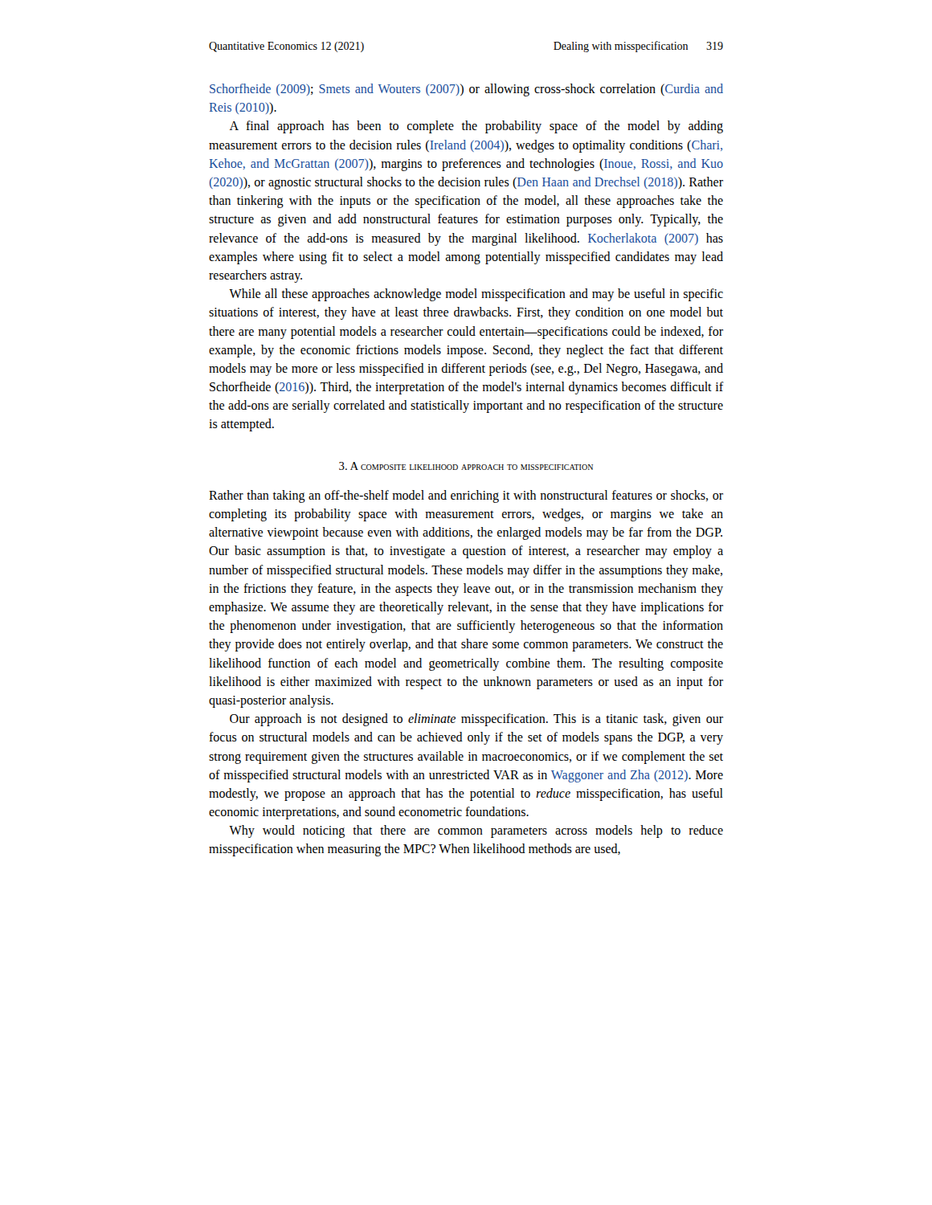Quantitative Economics 12 (2021)
Dealing with misspecification 319
Schorfheide (2009); Smets and Wouters (2007)) or allowing cross-shock correlation (Curdia and Reis (2010)).
A final approach has been to complete the probability space of the model by adding measurement errors to the decision rules (Ireland (2004)), wedges to optimality conditions (Chari, Kehoe, and McGrattan (2007)), margins to preferences and technologies (Inoue, Rossi, and Kuo (2020)), or agnostic structural shocks to the decision rules (Den Haan and Drechsel (2018)). Rather than tinkering with the inputs or the specification of the model, all these approaches take the structure as given and add nonstructural features for estimation purposes only. Typically, the relevance of the add-ons is measured by the marginal likelihood. Kocherlakota (2007) has examples where using fit to select a model among potentially misspecified candidates may lead researchers astray.
While all these approaches acknowledge model misspecification and may be useful in specific situations of interest, they have at least three drawbacks. First, they condition on one model but there are many potential models a researcher could entertain—specifications could be indexed, for example, by the economic frictions models impose. Second, they neglect the fact that different models may be more or less misspecified in different periods (see, e.g., Del Negro, Hasegawa, and Schorfheide (2016)). Third, the interpretation of the model's internal dynamics becomes difficult if the add-ons are serially correlated and statistically important and no respecification of the structure is attempted.
3. A composite likelihood approach to misspecification
Rather than taking an off-the-shelf model and enriching it with nonstructural features or shocks, or completing its probability space with measurement errors, wedges, or margins we take an alternative viewpoint because even with additions, the enlarged models may be far from the DGP. Our basic assumption is that, to investigate a question of interest, a researcher may employ a number of misspecified structural models. These models may differ in the assumptions they make, in the frictions they feature, in the aspects they leave out, or in the transmission mechanism they emphasize. We assume they are theoretically relevant, in the sense that they have implications for the phenomenon under investigation, that are sufficiently heterogeneous so that the information they provide does not entirely overlap, and that share some common parameters. We construct the likelihood function of each model and geometrically combine them. The resulting composite likelihood is either maximized with respect to the unknown parameters or used as an input for quasi-posterior analysis.
Our approach is not designed to eliminate misspecification. This is a titanic task, given our focus on structural models and can be achieved only if the set of models spans the DGP, a very strong requirement given the structures available in macroeconomics, or if we complement the set of misspecified structural models with an unrestricted VAR as in Waggoner and Zha (2012). More modestly, we propose an approach that has the potential to reduce misspecification, has useful economic interpretations, and sound econometric foundations.
Why would noticing that there are common parameters across models help to reduce misspecification when measuring the MPC? When likelihood methods are used,